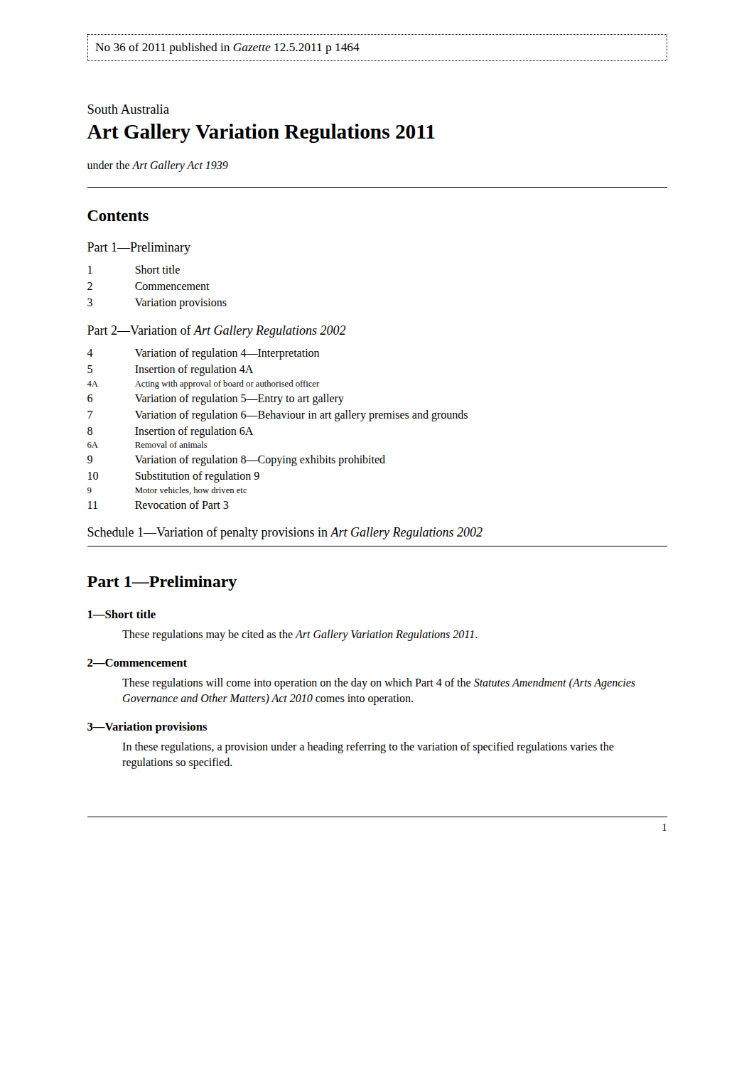No 36 of 2011 published in Gazette 12.5.2011 p 1464
South Australia
Art Gallery Variation Regulations 2011
under the Art Gallery Act 1939
Contents
Part 1—Preliminary
| 1 | Short title |
| 2 | Commencement |
| 3 | Variation provisions |
Part 2—Variation of Art Gallery Regulations 2002
| 4 | Variation of regulation 4—Interpretation |
| 5 | Insertion of regulation 4A |
| 4A | Acting with approval of board or authorised officer |
| 6 | Variation of regulation 5—Entry to art gallery |
| 7 | Variation of regulation 6—Behaviour in art gallery premises and grounds |
| 8 | Insertion of regulation 6A |
| 6A | Removal of animals |
| 9 | Variation of regulation 8—Copying exhibits prohibited |
| 10 | Substitution of regulation 9 |
| 9 | Motor vehicles, how driven etc |
| 11 | Revocation of Part 3 |
Schedule 1—Variation of penalty provisions in Art Gallery Regulations 2002
Part 1—Preliminary
1—Short title
These regulations may be cited as the Art Gallery Variation Regulations 2011.
2—Commencement
These regulations will come into operation on the day on which Part 4 of the Statutes Amendment (Arts Agencies Governance and Other Matters) Act 2010 comes into operation.
3—Variation provisions
In these regulations, a provision under a heading referring to the variation of specified regulations varies the regulations so specified.
1